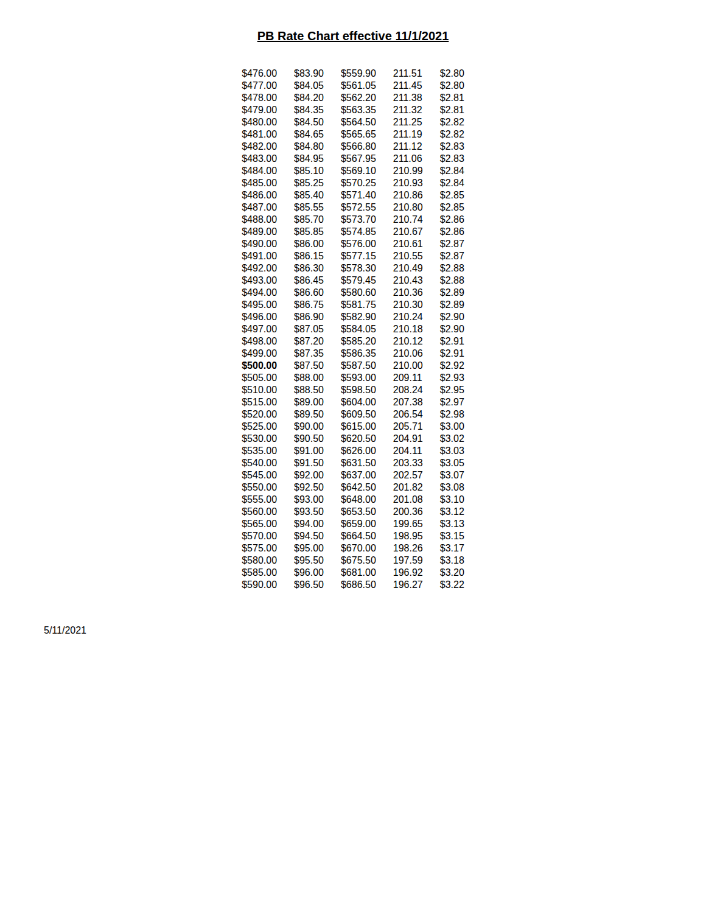PB Rate Chart effective 11/1/2021
| $476.00 | $83.90 | $559.90 | 211.51 | $2.80 |
| $477.00 | $84.05 | $561.05 | 211.45 | $2.80 |
| $478.00 | $84.20 | $562.20 | 211.38 | $2.81 |
| $479.00 | $84.35 | $563.35 | 211.32 | $2.81 |
| $480.00 | $84.50 | $564.50 | 211.25 | $2.82 |
| $481.00 | $84.65 | $565.65 | 211.19 | $2.82 |
| $482.00 | $84.80 | $566.80 | 211.12 | $2.83 |
| $483.00 | $84.95 | $567.95 | 211.06 | $2.83 |
| $484.00 | $85.10 | $569.10 | 210.99 | $2.84 |
| $485.00 | $85.25 | $570.25 | 210.93 | $2.84 |
| $486.00 | $85.40 | $571.40 | 210.86 | $2.85 |
| $487.00 | $85.55 | $572.55 | 210.80 | $2.85 |
| $488.00 | $85.70 | $573.70 | 210.74 | $2.86 |
| $489.00 | $85.85 | $574.85 | 210.67 | $2.86 |
| $490.00 | $86.00 | $576.00 | 210.61 | $2.87 |
| $491.00 | $86.15 | $577.15 | 210.55 | $2.87 |
| $492.00 | $86.30 | $578.30 | 210.49 | $2.88 |
| $493.00 | $86.45 | $579.45 | 210.43 | $2.88 |
| $494.00 | $86.60 | $580.60 | 210.36 | $2.89 |
| $495.00 | $86.75 | $581.75 | 210.30 | $2.89 |
| $496.00 | $86.90 | $582.90 | 210.24 | $2.90 |
| $497.00 | $87.05 | $584.05 | 210.18 | $2.90 |
| $498.00 | $87.20 | $585.20 | 210.12 | $2.91 |
| $499.00 | $87.35 | $586.35 | 210.06 | $2.91 |
| $500.00 | $87.50 | $587.50 | 210.00 | $2.92 |
| $505.00 | $88.00 | $593.00 | 209.11 | $2.93 |
| $510.00 | $88.50 | $598.50 | 208.24 | $2.95 |
| $515.00 | $89.00 | $604.00 | 207.38 | $2.97 |
| $520.00 | $89.50 | $609.50 | 206.54 | $2.98 |
| $525.00 | $90.00 | $615.00 | 205.71 | $3.00 |
| $530.00 | $90.50 | $620.50 | 204.91 | $3.02 |
| $535.00 | $91.00 | $626.00 | 204.11 | $3.03 |
| $540.00 | $91.50 | $631.50 | 203.33 | $3.05 |
| $545.00 | $92.00 | $637.00 | 202.57 | $3.07 |
| $550.00 | $92.50 | $642.50 | 201.82 | $3.08 |
| $555.00 | $93.00 | $648.00 | 201.08 | $3.10 |
| $560.00 | $93.50 | $653.50 | 200.36 | $3.12 |
| $565.00 | $94.00 | $659.00 | 199.65 | $3.13 |
| $570.00 | $94.50 | $664.50 | 198.95 | $3.15 |
| $575.00 | $95.00 | $670.00 | 198.26 | $3.17 |
| $580.00 | $95.50 | $675.50 | 197.59 | $3.18 |
| $585.00 | $96.00 | $681.00 | 196.92 | $3.20 |
| $590.00 | $96.50 | $686.50 | 196.27 | $3.22 |
5/11/2021